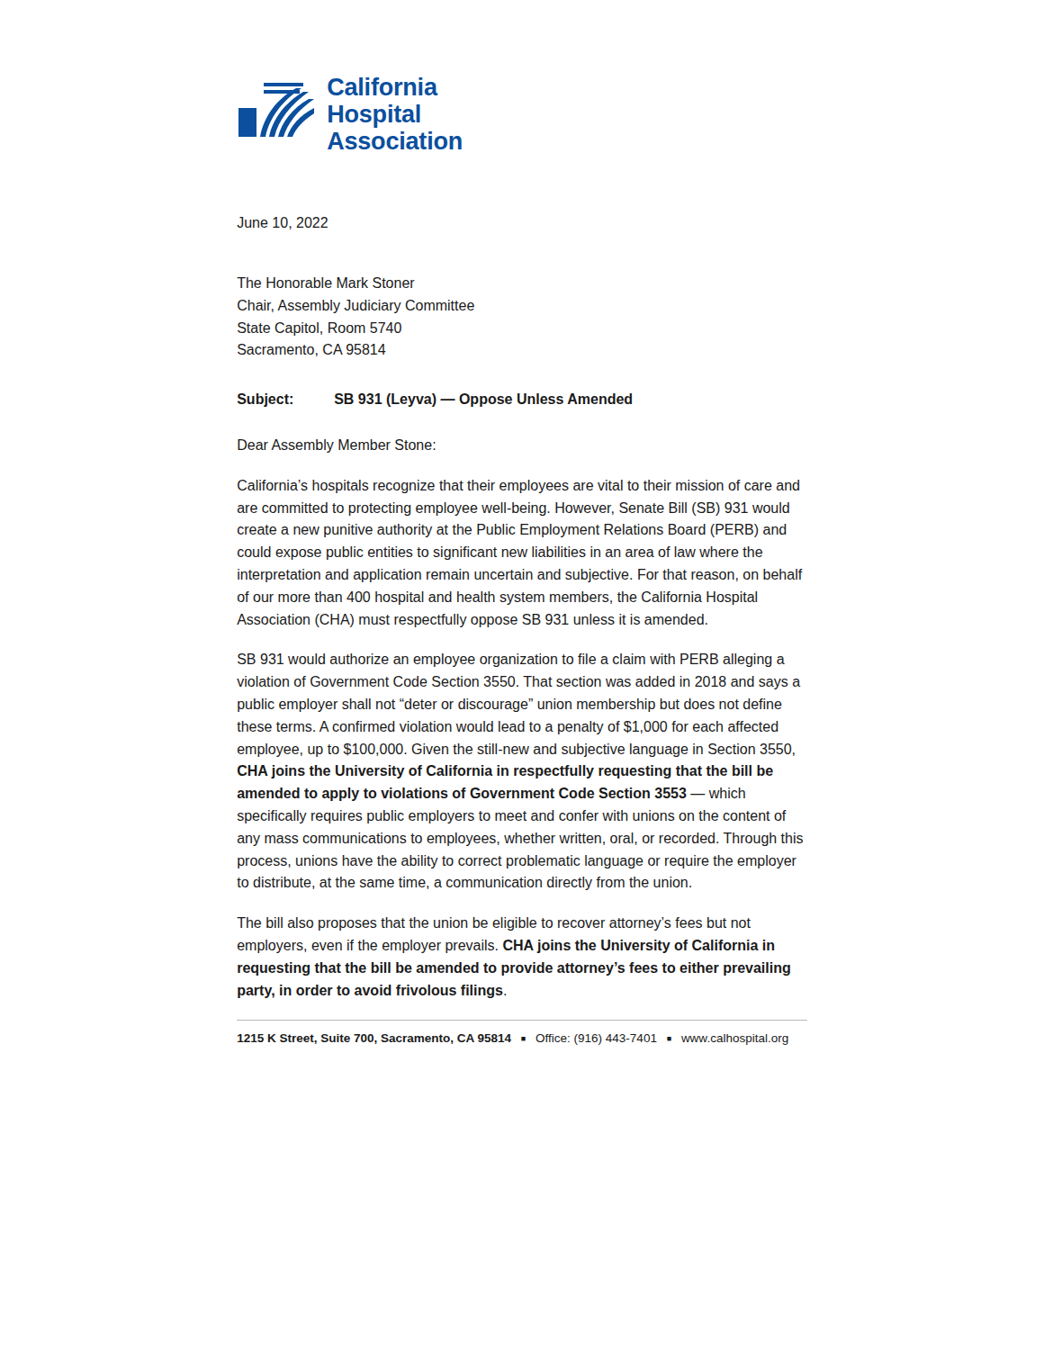California
Hospital
Association
June 10, 2022
The Honorable Mark Stoner
Chair, Assembly Judiciary Committee
State Capitol, Room 5740
Sacramento, CA 95814
Subject: SB 931 (Leyva) — Oppose Unless Amended
Dear Assembly Member Stone:
California’s hospitals recognize that their employees are vital to their mission of care and are committed to protecting employee well-being. However, Senate Bill (SB) 931 would create a new punitive authority at the Public Employment Relations Board (PERB) and could expose public entities to significant new liabilities in an area of law where the interpretation and application remain uncertain and subjective. For that reason, on behalf of our more than 400 hospital and health system members, the California Hospital Association (CHA) must respectfully oppose SB 931 unless it is amended.
SB 931 would authorize an employee organization to file a claim with PERB alleging a violation of Government Code Section 3550. That section was added in 2018 and says a public employer shall not “deter or discourage” union membership but does not define these terms. A confirmed violation would lead to a penalty of $1,000 for each affected employee, up to $100,000. Given the still-new and subjective language in Section 3550, CHA joins the University of California in respectfully requesting that the bill be amended to apply to violations of Government Code Section 3553 — which specifically requires public employers to meet and confer with unions on the content of any mass communications to employees, whether written, oral, or recorded. Through this process, unions have the ability to correct problematic language or require the employer to distribute, at the same time, a communication directly from the union.
The bill also proposes that the union be eligible to recover attorney’s fees but not employers, even if the employer prevails. CHA joins the University of California in requesting that the bill be amended to provide attorney’s fees to either prevailing party, in order to avoid frivolous filings.
1215 K Street, Suite 700, Sacramento, CA 95814 ■ Office: (916) 443-7401 ■ www.calhospital.org